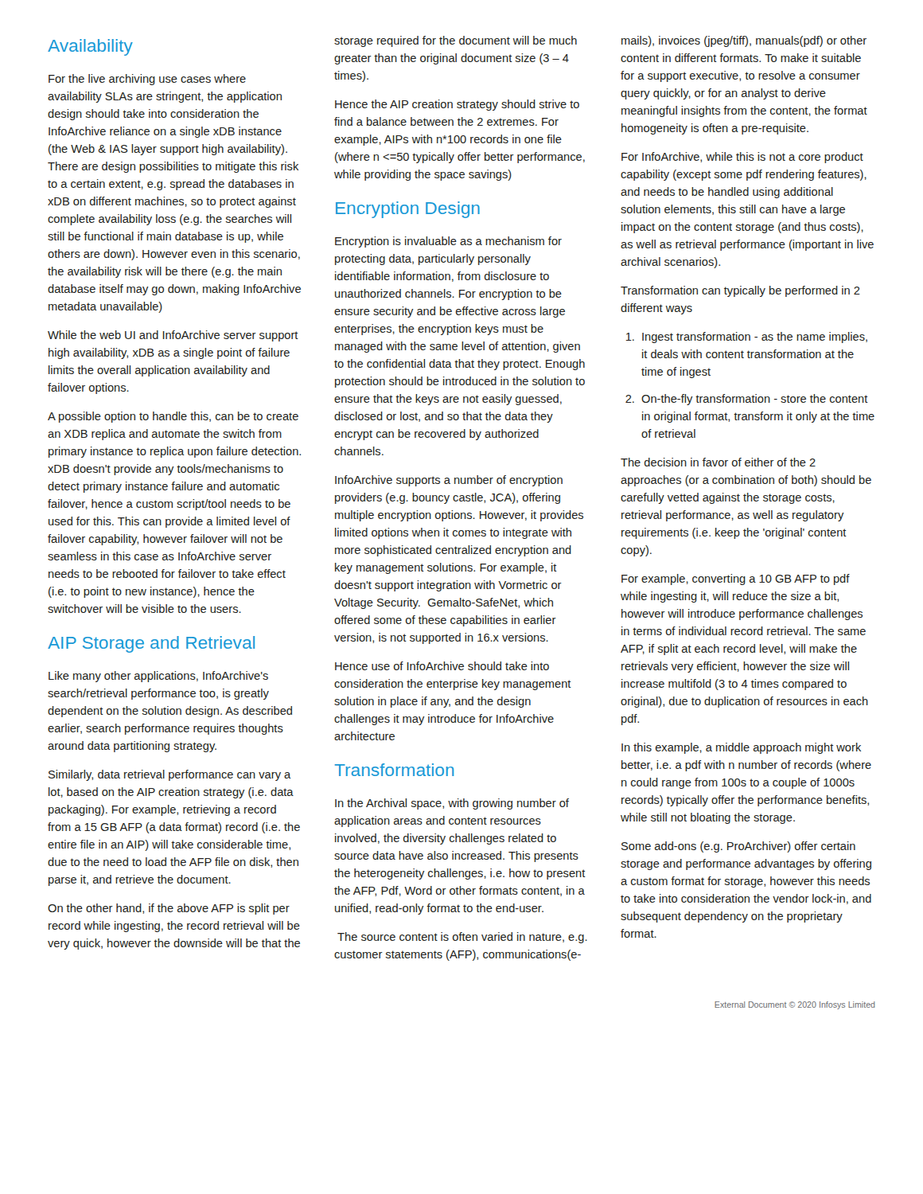Availability
For the live archiving use cases where availability SLAs are stringent, the application design should take into consideration the InfoArchive reliance on a single xDB instance (the Web & IAS layer support high availability). There are design possibilities to mitigate this risk to a certain extent, e.g. spread the databases in xDB on different machines, so to protect against complete availability loss (e.g. the searches will still be functional if main database is up, while others are down). However even in this scenario, the availability risk will be there (e.g. the main database itself may go down, making InfoArchive metadata unavailable)
While the web UI and InfoArchive server support high availability, xDB as a single point of failure limits the overall application availability and failover options.
A possible option to handle this, can be to create an XDB replica and automate the switch from primary instance to replica upon failure detection. xDB doesn't provide any tools/mechanisms to detect primary instance failure and automatic failover, hence a custom script/tool needs to be used for this. This can provide a limited level of failover capability, however failover will not be seamless in this case as InfoArchive server needs to be rebooted for failover to take effect (i.e. to point to new instance), hence the switchover will be visible to the users.
AIP Storage and Retrieval
Like many other applications, InfoArchive's search/retrieval performance too, is greatly dependent on the solution design. As described earlier, search performance requires thoughts around data partitioning strategy.
Similarly, data retrieval performance can vary a lot, based on the AIP creation strategy (i.e. data packaging). For example, retrieving a record from a 15 GB AFP (a data format) record (i.e. the entire file in an AIP) will take considerable time, due to the need to load the AFP file on disk, then parse it, and retrieve the document.
On the other hand, if the above AFP is split per record while ingesting, the record retrieval will be very quick, however the downside will be that the storage required for the document will be much greater than the original document size (3 – 4 times).
Hence the AIP creation strategy should strive to find a balance between the 2 extremes. For example, AIPs with n*100 records in one file (where n <=50 typically offer better performance, while providing the space savings)
Encryption Design
Encryption is invaluable as a mechanism for protecting data, particularly personally identifiable information, from disclosure to unauthorized channels. For encryption to be ensure security and be effective across large enterprises, the encryption keys must be managed with the same level of attention, given to the confidential data that they protect. Enough protection should be introduced in the solution to ensure that the keys are not easily guessed, disclosed or lost, and so that the data they encrypt can be recovered by authorized channels.
InfoArchive supports a number of encryption providers (e.g. bouncy castle, JCA), offering multiple encryption options. However, it provides limited options when it comes to integrate with more sophisticated centralized encryption and key management solutions. For example, it doesn't support integration with Vormetric or Voltage Security. Gemalto-SafeNet, which offered some of these capabilities in earlier version, is not supported in 16.x versions.
Hence use of InfoArchive should take into consideration the enterprise key management solution in place if any, and the design challenges it may introduce for InfoArchive architecture
Transformation
In the Archival space, with growing number of application areas and content resources involved, the diversity challenges related to source data have also increased. This presents the heterogeneity challenges, i.e. how to present the AFP, Pdf, Word or other formats content, in a unified, read-only format to the end-user.
The source content is often varied in nature, e.g. customer statements (AFP), communications(e-mails), invoices (jpeg/tiff), manuals(pdf) or other content in different formats. To make it suitable for a support executive, to resolve a consumer query quickly, or for an analyst to derive meaningful insights from the content, the format homogeneity is often a pre-requisite.
For InfoArchive, while this is not a core product capability (except some pdf rendering features), and needs to be handled using additional solution elements, this still can have a large impact on the content storage (and thus costs), as well as retrieval performance (important in live archival scenarios).
Transformation can typically be performed in 2 different ways
Ingest transformation - as the name implies, it deals with content transformation at the time of ingest
On-the-fly transformation - store the content in original format, transform it only at the time of retrieval
The decision in favor of either of the 2 approaches (or a combination of both) should be carefully vetted against the storage costs, retrieval performance, as well as regulatory requirements (i.e. keep the 'original' content copy).
For example, converting a 10 GB AFP to pdf while ingesting it, will reduce the size a bit, however will introduce performance challenges in terms of individual record retrieval. The same AFP, if split at each record level, will make the retrievals very efficient, however the size will increase multifold (3 to 4 times compared to original), due to duplication of resources in each pdf.
In this example, a middle approach might work better, i.e. a pdf with n number of records (where n could range from 100s to a couple of 1000s records) typically offer the performance benefits, while still not bloating the storage.
Some add-ons (e.g. ProArchiver) offer certain storage and performance advantages by offering a custom format for storage, however this needs to take into consideration the vendor lock-in, and subsequent dependency on the proprietary format.
External Document © 2020 Infosys Limited